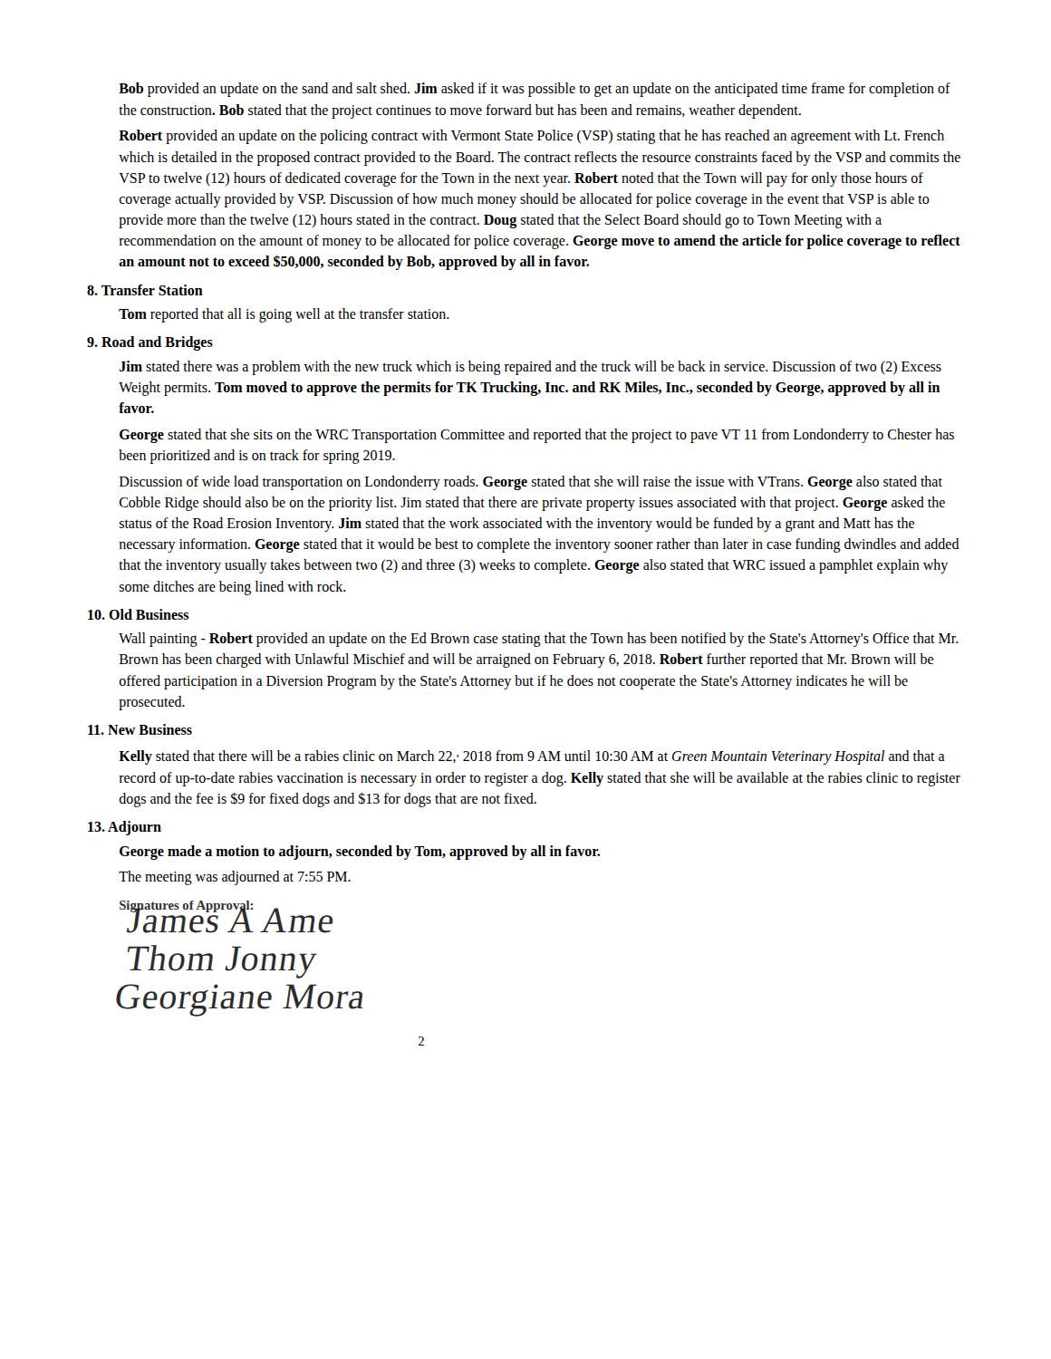Bob provided an update on the sand and salt shed. Jim asked if it was possible to get an update on the anticipated time frame for completion of the construction. Bob stated that the project continues to move forward but has been and remains, weather dependent.
Robert provided an update on the policing contract with Vermont State Police (VSP) stating that he has reached an agreement with Lt. French which is detailed in the proposed contract provided to the Board. The contract reflects the resource constraints faced by the VSP and commits the VSP to twelve (12) hours of dedicated coverage for the Town in the next year. Robert noted that the Town will pay for only those hours of coverage actually provided by VSP. Discussion of how much money should be allocated for police coverage in the event that VSP is able to provide more than the twelve (12) hours stated in the contract. Doug stated that the Select Board should go to Town Meeting with a recommendation on the amount of money to be allocated for police coverage. George move to amend the article for police coverage to reflect an amount not to exceed $50,000, seconded by Bob, approved by all in favor.
8. Transfer Station
Tom reported that all is going well at the transfer station.
9. Road and Bridges
Jim stated there was a problem with the new truck which is being repaired and the truck will be back in service. Discussion of two (2) Excess Weight permits. Tom moved to approve the permits for TK Trucking, Inc. and RK Miles, Inc., seconded by George, approved by all in favor.
George stated that she sits on the WRC Transportation Committee and reported that the project to pave VT 11 from Londonderry to Chester has been prioritized and is on track for spring 2019.
Discussion of wide load transportation on Londonderry roads. George stated that she will raise the issue with VTrans. George also stated that Cobble Ridge should also be on the priority list. Jim stated that there are private property issues associated with that project. George asked the status of the Road Erosion Inventory. Jim stated that the work associated with the inventory would be funded by a grant and Matt has the necessary information. George stated that it would be best to complete the inventory sooner rather than later in case funding dwindles and added that the inventory usually takes between two (2) and three (3) weeks to complete. George also stated that WRC issued a pamphlet explain why some ditches are being lined with rock.
10. Old Business
Wall painting - Robert provided an update on the Ed Brown case stating that the Town has been notified by the State's Attorney's Office that Mr. Brown has been charged with Unlawful Mischief and will be arraigned on February 6, 2018. Robert further reported that Mr. Brown will be offered participation in a Diversion Program by the State's Attorney but if he does not cooperate the State's Attorney indicates he will be prosecuted.
11. New Business
Kelly stated that there will be a rabies clinic on March 22,, 2018 from 9 AM until 10:30 AM at Green Mountain Veterinary Hospital and that a record of up-to-date rabies vaccination is necessary in order to register a dog. Kelly stated that she will be available at the rabies clinic to register dogs and the fee is $9 for fixed dogs and $13 for dogs that are not fixed.
13. Adjourn
George made a motion to adjourn, seconded by Tom, approved by all in favor.
The meeting was adjourned at 7:55 PM.
Signatures of Approval:
James A Ame Thom Jonny Georgiane Mora
2